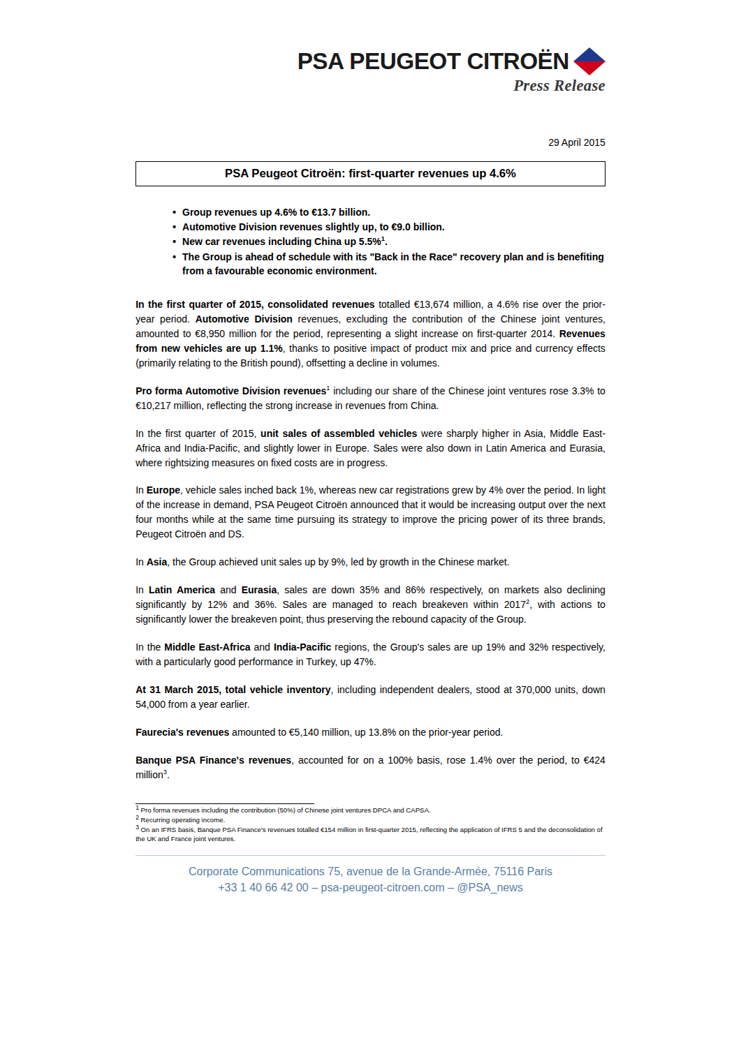PSA PEUGEOT CITROËN
Press Release
29 April 2015
PSA Peugeot Citroën: first-quarter revenues up 4.6%
Group revenues up 4.6% to €13.7 billion.
Automotive Division revenues slightly up, to €9.0 billion.
New car revenues including China up 5.5%1.
The Group is ahead of schedule with its "Back in the Race" recovery plan and is benefiting from a favourable economic environment.
In the first quarter of 2015, consolidated revenues totalled €13,674 million, a 4.6% rise over the prior-year period. Automotive Division revenues, excluding the contribution of the Chinese joint ventures, amounted to €8,950 million for the period, representing a slight increase on first-quarter 2014. Revenues from new vehicles are up 1.1%, thanks to positive impact of product mix and price and currency effects (primarily relating to the British pound), offsetting a decline in volumes.
Pro forma Automotive Division revenues1 including our share of the Chinese joint ventures rose 3.3% to €10,217 million, reflecting the strong increase in revenues from China.
In the first quarter of 2015, unit sales of assembled vehicles were sharply higher in Asia, Middle East-Africa and India-Pacific, and slightly lower in Europe. Sales were also down in Latin America and Eurasia, where rightsizing measures on fixed costs are in progress.
In Europe, vehicle sales inched back 1%, whereas new car registrations grew by 4% over the period. In light of the increase in demand, PSA Peugeot Citroën announced that it would be increasing output over the next four months while at the same time pursuing its strategy to improve the pricing power of its three brands, Peugeot Citroën and DS.
In Asia, the Group achieved unit sales up by 9%, led by growth in the Chinese market.
In Latin America and Eurasia, sales are down 35% and 86% respectively, on markets also declining significantly by 12% and 36%. Sales are managed to reach breakeven within 20172, with actions to significantly lower the breakeven point, thus preserving the rebound capacity of the Group.
In the Middle East-Africa and India-Pacific regions, the Group's sales are up 19% and 32% respectively, with a particularly good performance in Turkey, up 47%.
At 31 March 2015, total vehicle inventory, including independent dealers, stood at 370,000 units, down 54,000 from a year earlier.
Faurecia's revenues amounted to €5,140 million, up 13.8% on the prior-year period.
Banque PSA Finance's revenues, accounted for on a 100% basis, rose 1.4% over the period, to €424 million3.
1 Pro forma revenues including the contribution (50%) of Chinese joint ventures DPCA and CAPSA.
2 Recurring operating income.
3 On an IFRS basis, Banque PSA Finance's revenues totalled €154 million in first-quarter 2015, reflecting the application of IFRS 5 and the deconsolidation of the UK and France joint ventures.
Corporate Communications 75, avenue de la Grande-Armée, 75116 Paris
+33 1 40 66 42 00 – psa-peugeot-citroen.com – @PSA_news